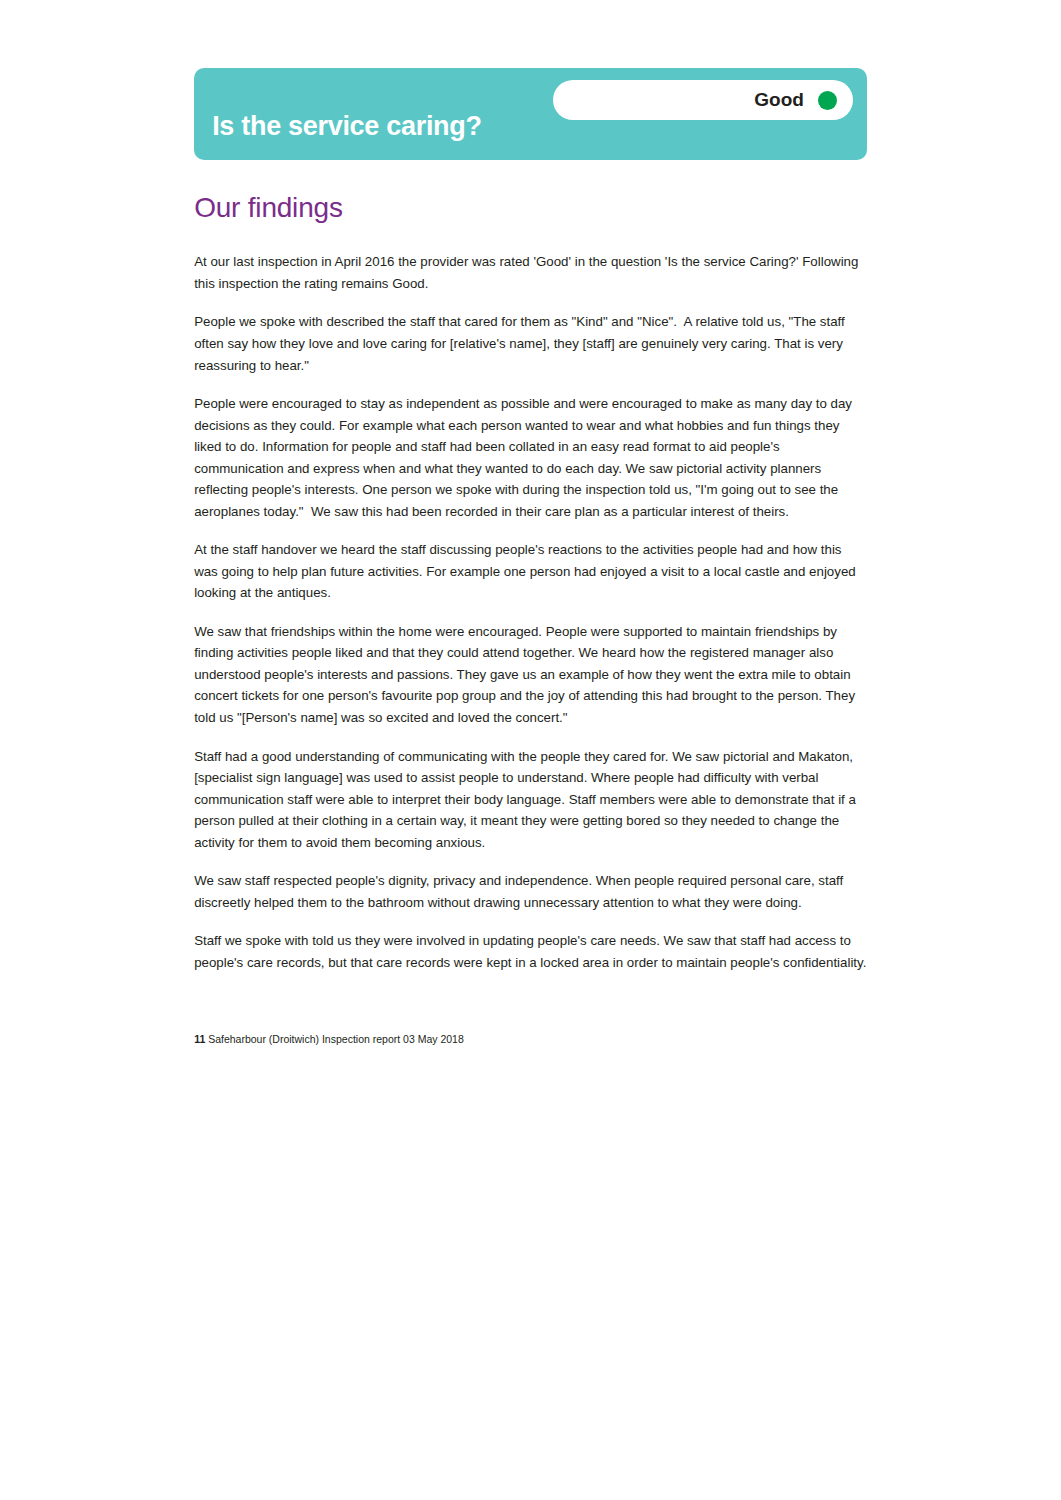Good
Is the service caring?
Our findings
At our last inspection in April 2016 the provider was rated 'Good' in the question 'Is the service Caring?' Following this inspection the rating remains Good.
People we spoke with described the staff that cared for them as "Kind" and "Nice". A relative told us, "The staff often say how they love and love caring for [relative's name], they [staff] are genuinely very caring. That is very reassuring to hear."
People were encouraged to stay as independent as possible and were encouraged to make as many day to day decisions as they could. For example what each person wanted to wear and what hobbies and fun things they liked to do. Information for people and staff had been collated in an easy read format to aid people's communication and express when and what they wanted to do each day. We saw pictorial activity planners reflecting people's interests. One person we spoke with during the inspection told us, "I'm going out to see the aeroplanes today." We saw this had been recorded in their care plan as a particular interest of theirs.
At the staff handover we heard the staff discussing people's reactions to the activities people had and how this was going to help plan future activities. For example one person had enjoyed a visit to a local castle and enjoyed looking at the antiques.
We saw that friendships within the home were encouraged. People were supported to maintain friendships by finding activities people liked and that they could attend together. We heard how the registered manager also understood people's interests and passions. They gave us an example of how they went the extra mile to obtain concert tickets for one person's favourite pop group and the joy of attending this had brought to the person. They told us "[Person's name] was so excited and loved the concert."
Staff had a good understanding of communicating with the people they cared for. We saw pictorial and Makaton, [specialist sign language] was used to assist people to understand. Where people had difficulty with verbal communication staff were able to interpret their body language. Staff members were able to demonstrate that if a person pulled at their clothing in a certain way, it meant they were getting bored so they needed to change the activity for them to avoid them becoming anxious.
We saw staff respected people's dignity, privacy and independence. When people required personal care, staff discreetly helped them to the bathroom without drawing unnecessary attention to what they were doing.
Staff we spoke with told us they were involved in updating people's care needs. We saw that staff had access to people's care records, but that care records were kept in a locked area in order to maintain people's confidentiality.
11 Safeharbour (Droitwich) Inspection report 03 May 2018